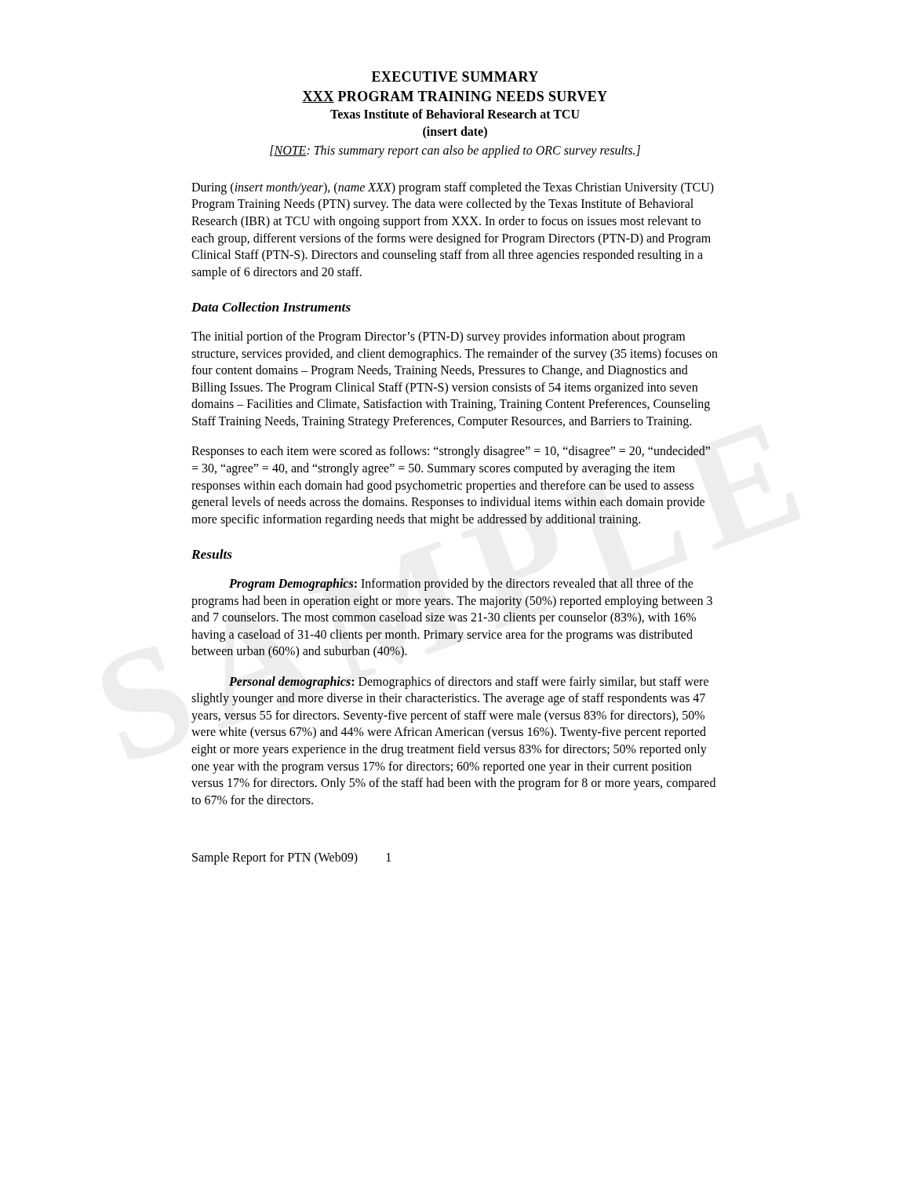SAMPLE
EXECUTIVE SUMMARY
XXX PROGRAM TRAINING NEEDS SURVEY
Texas Institute of Behavioral Research at TCU
(insert date)
[NOTE: This summary report can also be applied to ORC survey results.]
During (insert month/year), (name XXX) program staff completed the Texas Christian University (TCU) Program Training Needs (PTN) survey. The data were collected by the Texas Institute of Behavioral Research (IBR) at TCU with ongoing support from XXX. In order to focus on issues most relevant to each group, different versions of the forms were designed for Program Directors (PTN-D) and Program Clinical Staff (PTN-S). Directors and counseling staff from all three agencies responded resulting in a sample of 6 directors and 20 staff.
Data Collection Instruments
The initial portion of the Program Director’s (PTN-D) survey provides information about program structure, services provided, and client demographics. The remainder of the survey (35 items) focuses on four content domains – Program Needs, Training Needs, Pressures to Change, and Diagnostics and Billing Issues. The Program Clinical Staff (PTN-S) version consists of 54 items organized into seven domains – Facilities and Climate, Satisfaction with Training, Training Content Preferences, Counseling Staff Training Needs, Training Strategy Preferences, Computer Resources, and Barriers to Training.
Responses to each item were scored as follows: “strongly disagree” = 10, “disagree” = 20, “undecided” = 30, “agree” = 40, and “strongly agree” = 50. Summary scores computed by averaging the item responses within each domain had good psychometric properties and therefore can be used to assess general levels of needs across the domains. Responses to individual items within each domain provide more specific information regarding needs that might be addressed by additional training.
Results
Program Demographics: Information provided by the directors revealed that all three of the programs had been in operation eight or more years. The majority (50%) reported employing between 3 and 7 counselors. The most common caseload size was 21-30 clients per counselor (83%), with 16% having a caseload of 31-40 clients per month. Primary service area for the programs was distributed between urban (60%) and suburban (40%).
Personal demographics: Demographics of directors and staff were fairly similar, but staff were slightly younger and more diverse in their characteristics. The average age of staff respondents was 47 years, versus 55 for directors. Seventy-five percent of staff were male (versus 83% for directors), 50% were white (versus 67%) and 44% were African American (versus 16%). Twenty-five percent reported eight or more years experience in the drug treatment field versus 83% for directors; 50% reported only one year with the program versus 17% for directors; 60% reported one year in their current position versus 17% for directors. Only 5% of the staff had been with the program for 8 or more years, compared to 67% for the directors.
Sample Report for PTN (Web09)1